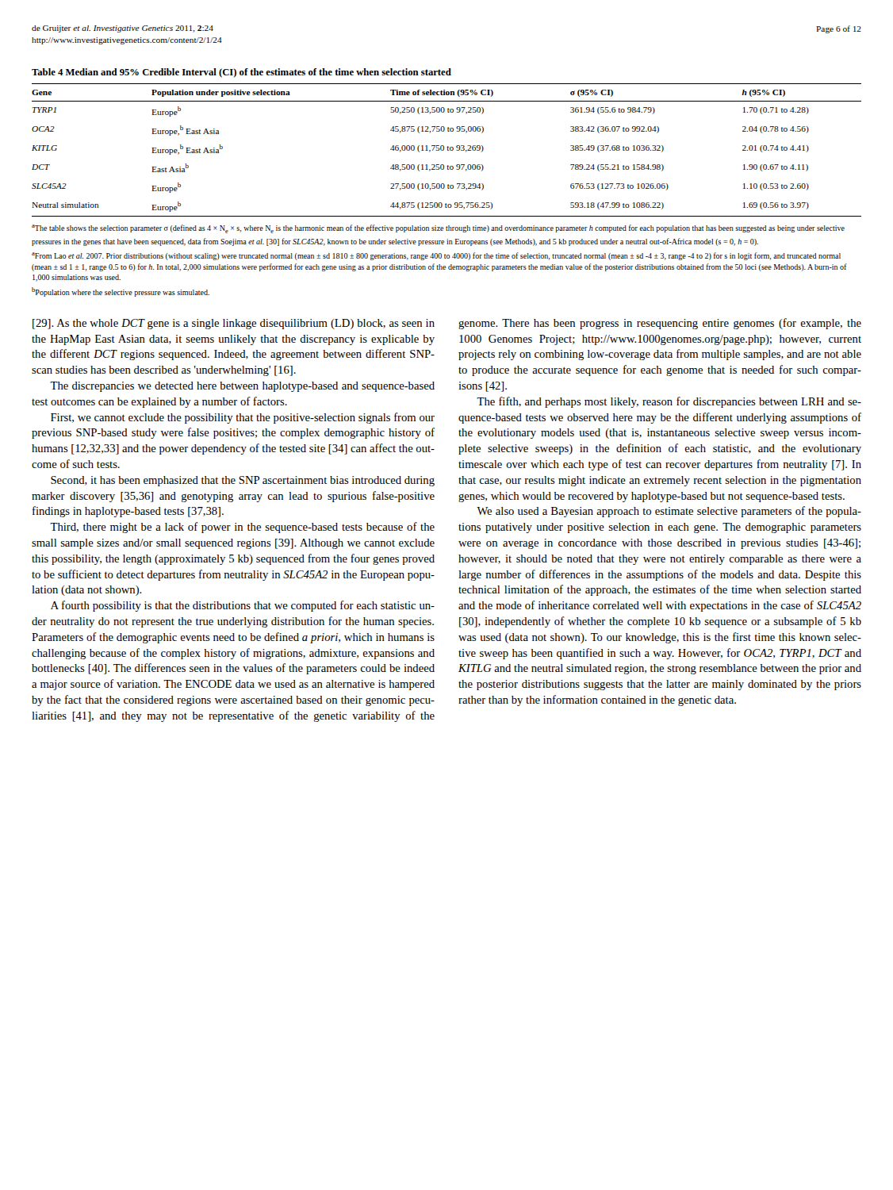de Gruijter et al. Investigative Genetics 2011, 2:24
http://www.investigativegenetics.com/content/2/1/24
Page 6 of 12
Table 4 Median and 95% Credible Interval (CI) of the estimates of the time when selection started
| Gene | Population under positive selection a | Time of selection (95% CI) | σ (95% CI) | h (95% CI) |
| --- | --- | --- | --- | --- |
| TYRP1 | Europe b | 50,250 (13,500 to 97,250) | 361.94 (55.6 to 984.79) | 1.70 (0.71 to 4.28) |
| OCA2 | Europe, b East Asia | 45,875 (12,750 to 95,006) | 383.42 (36.07 to 992.04) | 2.04 (0.78 to 4.56) |
| KITLG | Europe, b East Asia b | 46,000 (11,750 to 93,269) | 385.49 (37.68 to 1036.32) | 2.01 (0.74 to 4.41) |
| DCT | East Asia b | 48,500 (11,250 to 97,006) | 789.24 (55.21 to 1584.98) | 1.90 (0.67 to 4.11) |
| SLC45A2 | Europe b | 27,500 (10,500 to 73,294) | 676.53 (127.73 to 1026.06) | 1.10 (0.53 to 2.60) |
| Neutral simulation | Europe b | 44,875 (12500 to 95,756.25) | 593.18 (47.99 to 1086.22) | 1.69 (0.56 to 3.97) |
a The table shows the selection parameter σ (defined as 4 × Ne × s, where Ne is the harmonic mean of the effective population size through time) and overdominance parameter h computed for each population that has been suggested as being under selective pressures in the genes that have been sequenced, data from Soejima et al. [30] for SLC45A2, known to be under selective pressure in Europeans (see Methods), and 5 kb produced under a neutral out-of-Africa model (s = 0, h = 0).
a From Lao et al. 2007. Prior distributions (without scaling) were truncated normal (mean ± sd 1810 ± 800 generations, range 400 to 4000) for the time of selection, truncated normal (mean ± sd -4 ± 3, range -4 to 2) for s in logit form, and truncated normal (mean ± sd 1 ± 1, range 0.5 to 6) for h. In total, 2,000 simulations were performed for each gene using as a prior distribution of the demographic parameters the median value of the posterior distributions obtained from the 50 loci (see Methods). A burn-in of 1,000 simulations was used.
b Population where the selective pressure was simulated.
[29]. As the whole DCT gene is a single linkage disequilibrium (LD) block, as seen in the HapMap East Asian data, it seems unlikely that the discrepancy is explicable by the different DCT regions sequenced. Indeed, the agreement between different SNP-scan studies has been described as 'underwhelming' [16].
The discrepancies we detected here between haplotype-based and sequence-based test outcomes can be explained by a number of factors.
First, we cannot exclude the possibility that the positive-selection signals from our previous SNP-based study were false positives; the complex demographic history of humans [12,32,33] and the power dependency of the tested site [34] can affect the outcome of such tests.
Second, it has been emphasized that the SNP ascertainment bias introduced during marker discovery [35,36] and genotyping array can lead to spurious false-positive findings in haplotype-based tests [37,38].
Third, there might be a lack of power in the sequence-based tests because of the small sample sizes and/or small sequenced regions [39]. Although we cannot exclude this possibility, the length (approximately 5 kb) sequenced from the four genes proved to be sufficient to detect departures from neutrality in SLC45A2 in the European population (data not shown).
A fourth possibility is that the distributions that we computed for each statistic under neutrality do not represent the true underlying distribution for the human species. Parameters of the demographic events need to be defined a priori, which in humans is challenging because of the complex history of migrations, admixture, expansions and bottlenecks [40]. The differences seen in the values of the parameters could be indeed a major source of variation. The ENCODE data we used as an alternative is hampered by the fact that the considered regions were ascertained based on their genomic peculiarities [41], and they may not be representative of the genetic variability of the genome. There has been progress in resequencing entire genomes (for example, the 1000 Genomes Project; http://www.1000genomes.org/page.php); however, current projects rely on combining low-coverage data from multiple samples, and are not able to produce the accurate sequence for each genome that is needed for such comparisons [42].
The fifth, and perhaps most likely, reason for discrepancies between LRH and sequence-based tests we observed here may be the different underlying assumptions of the evolutionary models used (that is, instantaneous selective sweep versus incomplete selective sweeps) in the definition of each statistic, and the evolutionary timescale over which each type of test can recover departures from neutrality [7]. In that case, our results might indicate an extremely recent selection in the pigmentation genes, which would be recovered by haplotype-based but not sequence-based tests.
We also used a Bayesian approach to estimate selective parameters of the populations putatively under positive selection in each gene. The demographic parameters were on average in concordance with those described in previous studies [43-46]; however, it should be noted that they were not entirely comparable as there were a large number of differences in the assumptions of the models and data. Despite this technical limitation of the approach, the estimates of the time when selection started and the mode of inheritance correlated well with expectations in the case of SLC45A2 [30], independently of whether the complete 10 kb sequence or a subsample of 5 kb was used (data not shown). To our knowledge, this is the first time this known selective sweep has been quantified in such a way. However, for OCA2, TYRP1, DCT and KITLG and the neutral simulated region, the strong resemblance between the prior and the posterior distributions suggests that the latter are mainly dominated by the priors rather than by the information contained in the genetic data.